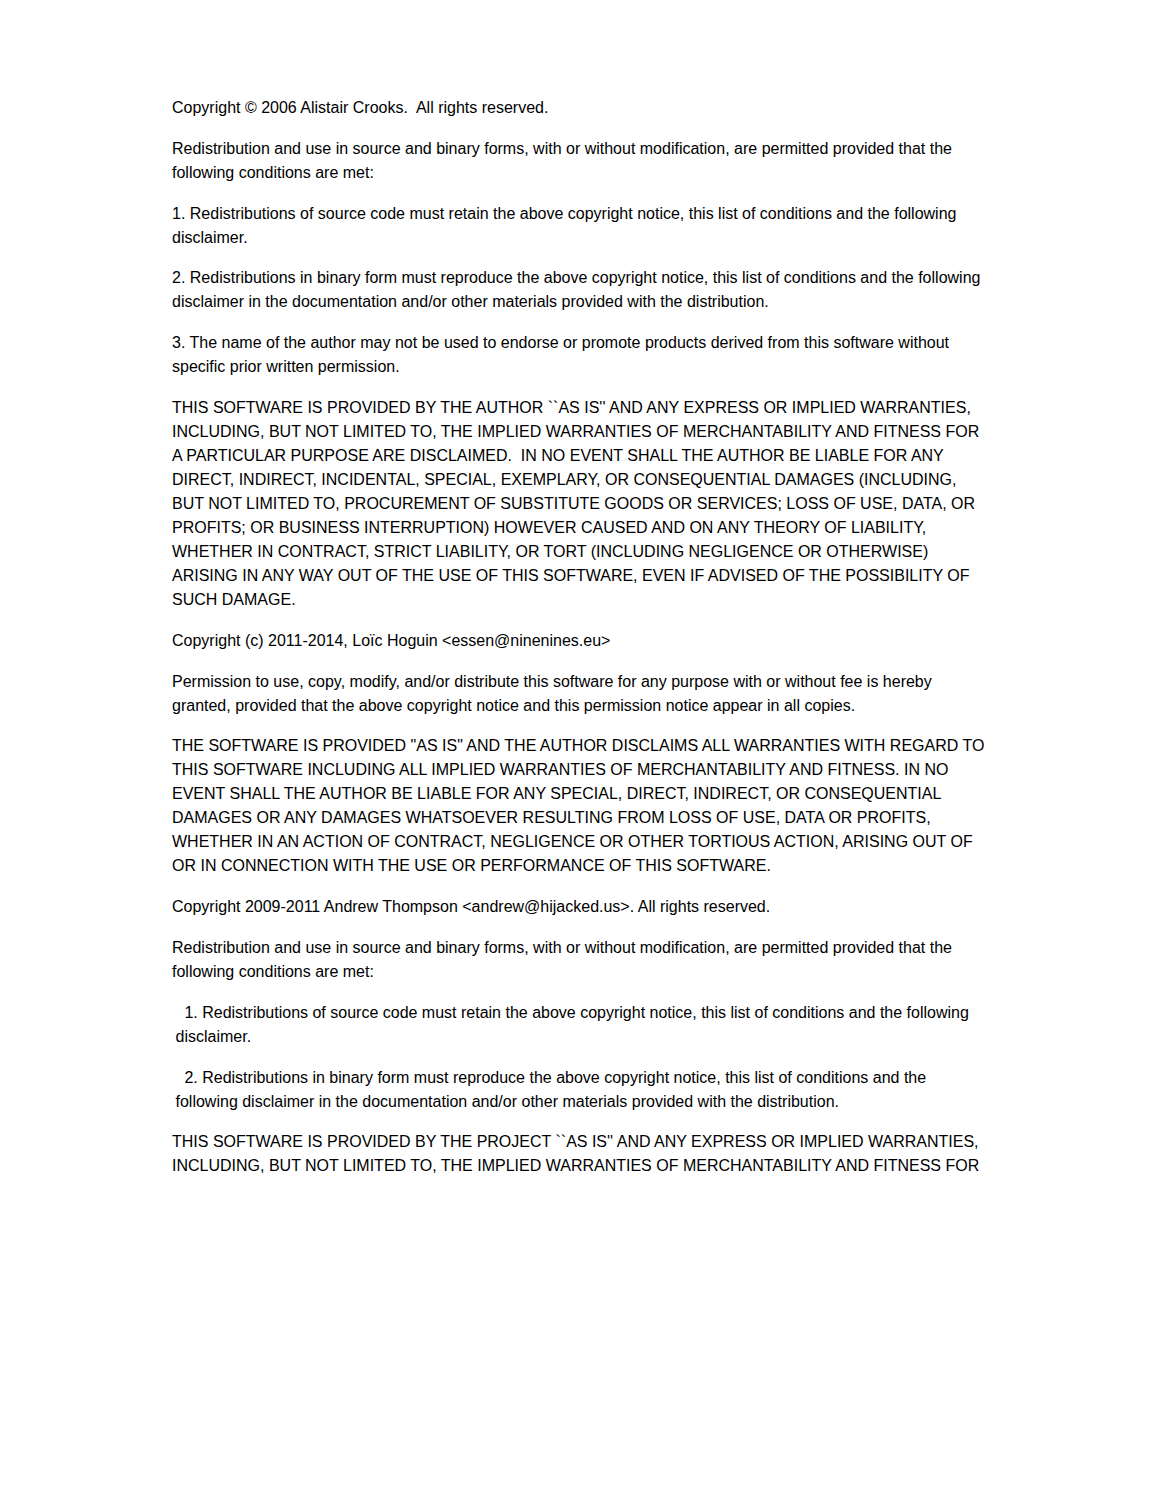Copyright © 2006 Alistair Crooks. All rights reserved.
Redistribution and use in source and binary forms, with or without modification, are permitted provided that the following conditions are met:
1. Redistributions of source code must retain the above copyright notice, this list of conditions and the following disclaimer.
2. Redistributions in binary form must reproduce the above copyright notice, this list of conditions and the following disclaimer in the documentation and/or other materials provided with the distribution.
3. The name of the author may not be used to endorse or promote products derived from this software without specific prior written permission.
THIS SOFTWARE IS PROVIDED BY THE AUTHOR ``AS IS'' AND ANY EXPRESS OR IMPLIED WARRANTIES, INCLUDING, BUT NOT LIMITED TO, THE IMPLIED WARRANTIES OF MERCHANTABILITY AND FITNESS FOR A PARTICULAR PURPOSE ARE DISCLAIMED. IN NO EVENT SHALL THE AUTHOR BE LIABLE FOR ANY DIRECT, INDIRECT, INCIDENTAL, SPECIAL, EXEMPLARY, OR CONSEQUENTIAL DAMAGES (INCLUDING, BUT NOT LIMITED TO, PROCUREMENT OF SUBSTITUTE GOODS OR SERVICES; LOSS OF USE, DATA, OR PROFITS; OR BUSINESS INTERRUPTION) HOWEVER CAUSED AND ON ANY THEORY OF LIABILITY, WHETHER IN CONTRACT, STRICT LIABILITY, OR TORT (INCLUDING NEGLIGENCE OR OTHERWISE) ARISING IN ANY WAY OUT OF THE USE OF THIS SOFTWARE, EVEN IF ADVISED OF THE POSSIBILITY OF SUCH DAMAGE.
Copyright (c) 2011-2014, Loïc Hoguin <essen@ninenines.eu>
Permission to use, copy, modify, and/or distribute this software for any purpose with or without fee is hereby granted, provided that the above copyright notice and this permission notice appear in all copies.
THE SOFTWARE IS PROVIDED "AS IS" AND THE AUTHOR DISCLAIMS ALL WARRANTIES WITH REGARD TO THIS SOFTWARE INCLUDING ALL IMPLIED WARRANTIES OF MERCHANTABILITY AND FITNESS. IN NO EVENT SHALL THE AUTHOR BE LIABLE FOR ANY SPECIAL, DIRECT, INDIRECT, OR CONSEQUENTIAL DAMAGES OR ANY DAMAGES WHATSOEVER RESULTING FROM LOSS OF USE, DATA OR PROFITS, WHETHER IN AN ACTION OF CONTRACT, NEGLIGENCE OR OTHER TORTIOUS ACTION, ARISING OUT OF OR IN CONNECTION WITH THE USE OR PERFORMANCE OF THIS SOFTWARE.
Copyright 2009-2011 Andrew Thompson <andrew@hijacked.us>. All rights reserved.
Redistribution and use in source and binary forms, with or without modification, are permitted provided that the following conditions are met:
1. Redistributions of source code must retain the above copyright notice, this list of conditions and the following disclaimer.
2. Redistributions in binary form must reproduce the above copyright notice, this list of conditions and the following disclaimer in the documentation and/or other materials provided with the distribution.
THIS SOFTWARE IS PROVIDED BY THE PROJECT ``AS IS'' AND ANY EXPRESS OR IMPLIED WARRANTIES, INCLUDING, BUT NOT LIMITED TO, THE IMPLIED WARRANTIES OF MERCHANTABILITY AND FITNESS FOR